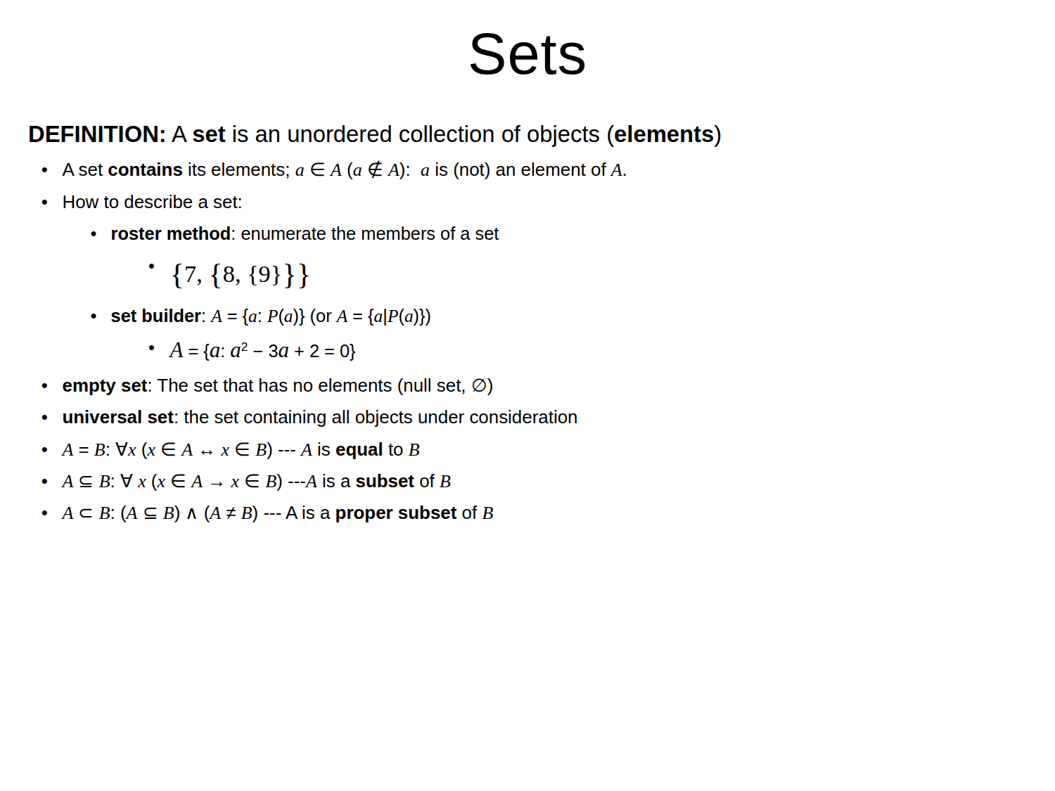Sets
DEFINITION: A set is an unordered collection of objects (elements)
A set contains its elements; a ∈ A (a ∉ A): a is (not) an element of A.
How to describe a set:
roster method: enumerate the members of a set
{7, {8, {9}}}
set builder: A = {a: P(a)} (or A = {a|P(a)})
A = {a: a2 − 3a + 2 = 0}
empty set: The set that has no elements (null set, ∅)
universal set: the set containing all objects under consideration
A = B: ∀x (x ∈ A ↔ x ∈ B) --- A is equal to B
A ⊆ B: ∀ x (x ∈ A → x ∈ B) ---A is a subset of B
A ⊂ B: (A ⊆ B) ∧ (A ≠ B) --- A is a proper subset of B